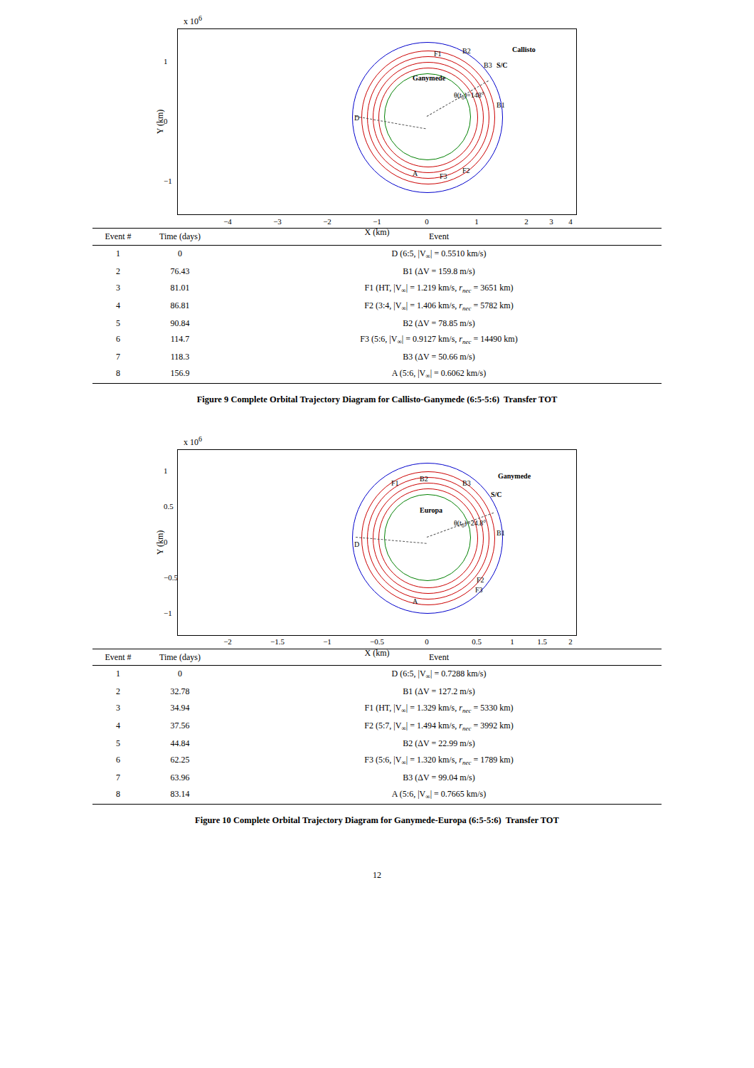x 106 Y (km) X (km) 1 0 −1 −4 −3 −2 −1 0 1 2 3 4
F1 B2 B3 S/C Callisto Ganymede θ(t0)=148° B1 D A F3 F2
| Event # | Time (days) | Event |
| --- | --- | --- |
| 1 | 0 | D (6:5, /V ∞ / = 0.5510 km/s) |
| 2 | 76.43 | B1 (ΔV = 159.8 m/s) |
| 3 | 81.01 | F1 (HT, /V ∞ / = 1.219 km/s, r nec = 3651 km) |
| 4 | 86.81 | F2 (3:4, /V ∞ / = 1.406 km/s, r nec = 5782 km) |
| 5 | 90.84 | B2 (ΔV = 78.85 m/s) |
| 6 | 114.7 | F3 (5:6, /V ∞ / = 0.9127 km/s, r nec = 14490 km) |
| 7 | 118.3 | B3 (ΔV = 50.66 m/s) |
| 8 | 156.9 | A (5:6, /V ∞ / = 0.6062 km/s) |
Figure 9 Complete Orbital Trajectory Diagram for Callisto-Ganymede (6:5-5:6) Transfer TOT
x 106 Y (km) X (km) 1 0.5 0 −0.5 −1 −2 −1.5 −1 −0.5 0 0.5 1 1.5 2
F1 B2 B3 S/C Ganymede Europa θ(t0)=24.8° B1 D A F2 F3
| Event # | Time (days) | Event |
| --- | --- | --- |
| 1 | 0 | D (6:5, /V ∞ / = 0.7288 km/s) |
| 2 | 32.78 | B1 (ΔV = 127.2 m/s) |
| 3 | 34.94 | F1 (HT, /V ∞ / = 1.329 km/s, r nec = 5330 km) |
| 4 | 37.56 | F2 (5:7, /V ∞ / = 1.494 km/s, r nec = 3992 km) |
| 5 | 44.84 | B2 (ΔV = 22.99 m/s) |
| 6 | 62.25 | F3 (5:6, /V ∞ / = 1.320 km/s, r nec = 1789 km) |
| 7 | 63.96 | B3 (ΔV = 99.04 m/s) |
| 8 | 83.14 | A (5:6, /V ∞ / = 0.7665 km/s) |
Figure 10 Complete Orbital Trajectory Diagram for Ganymede-Europa (6:5-5:6) Transfer TOT
12